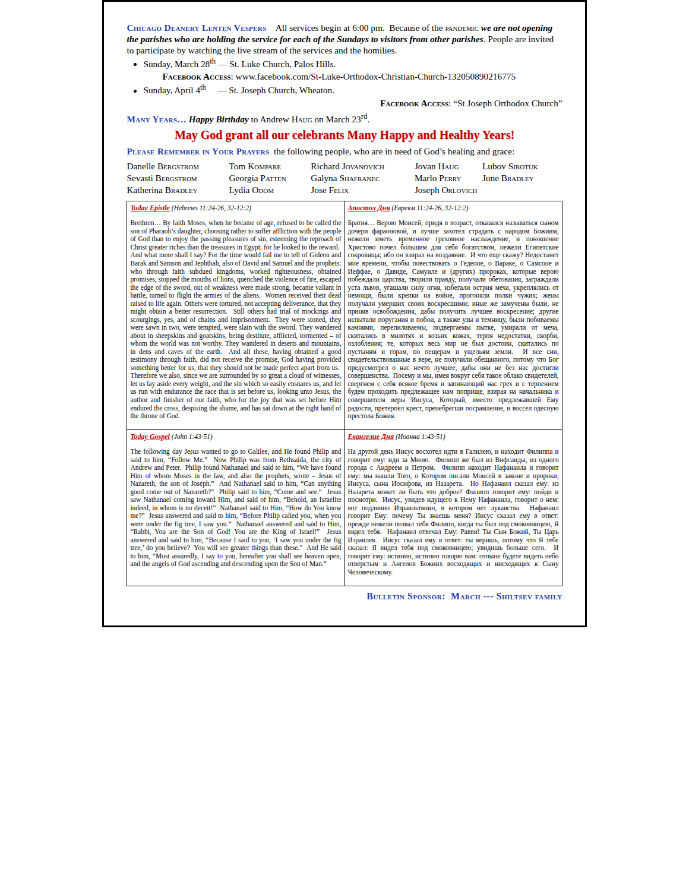Chicago Deanery Lenten Vespers All services begin at 6:00 pm. Because of the pandemic we are not opening the parishes who are holding the service for each of the Sundays to visitors from other parishes. People are invited to participate by watching the live stream of the services and the homilies.
Sunday, March 28th — St. Luke Church, Palos Hills.
Facebook Access: www.facebook.com/St-Luke-Orthodox-Christian-Church-132050890216775
Sunday, April 4th — St. Joseph Church, Wheaton.
Facebook Access: “St Joseph Orthodox Church”
Many Years… Happy Birthday to Andrew Haug on March 23rd.
May God grant all our celebrants Many Happy and Healthy Years!
Please Remember in Your Prayers the following people, who are in need of God’s healing and grace:
| Danelle Bergstrom | Tom Kompare | Richard Jovanovich | Jovan Haug | Lubov Sirotuk |
| Sevasti Bergstrom | Georgia Patten | Galyna Shafranec | Marlo Perry | June Bradley |
| Katherina Bradley | Lydia Odom | Jose Felix | Joseph Orlovich |
| Today Epistle (Hebrews 11:24-26, 32-12:2) Brethren… By faith Moses, when he became of age, refused to be called the son of Pharaoh’s daughter, choosing rather to suffer affliction with the people of God than to enjoy the passing pleasures of sin, esteeming the reproach of Christ greater riches than the treasures in Egypt; for he looked to the reward. And what more shall I say? For the time would fail me to tell of Gideon and Barak and Samson and Jephthah, also of David and Samuel and the prophets: who through faith subdued kingdoms, worked righteousness, obtained promises, stopped the mouths of lions, quenched the violence of fire, escaped the edge of the sword, out of weakness were made strong, became valiant in battle, turned to flight the armies of the aliens. Women received their dead raised to life again. Others were tortured, not accepting deliverance, that they might obtain a better resurrection. Still others had trial of mockings and scourgings, yes, and of chains and imprisonment. They were stoned, they were sawn in two, were tempted, were slain with the sword. They wandered about in sheepskins and goatskins, being destitute, afflicted, tormented – of whom the world was not worthy. They wandered in deserts and mountains, in dens and caves of the earth. And all these, having obtained a good testimony through faith, did not receive the promise, God having provided something better for us, that they should not be made perfect apart from us. Therefore we also, since we are surrounded by so great a cloud of witnesses, let us lay aside every weight, and the sin which so easily ensnares us, and let us run with endurance the race that is set before us, looking unto Jesus, the author and finisher of our faith, who for the joy that was set before Him endured the cross, despising the shame, and has sat down at the right hand of the throne of God. | Апостол Дня (Евреям 11:24-26, 32-12:2) Братия… Верою Моисей, придя в возраст, отказался называться сыном дочери фараоновой, и лучше захотел страдать с народом Божиим, нежели иметь временное греховное наслаждение, и поношение Христово почел большим для себя богатством, нежели Египетские сокровища; ибо он взирал на воздаяние. И что еще скажу? Недостанет мне времени, чтобы повествовать о Гедеоне, о Вараке, о Самсоне и Иеффае, о Давиде, Самуиле и (других) пророках, которые верою побеждали царства, творили правду, получали обетования, заграждали уста львов, угашали силу огня, избегали острия меча, укреплялись от немощи, были крепки на войне, прогоняли полки чужих; жены получали умерших своих воскресшими; иные же замучены были, не приняв освобождения, дабы получить лучшее воскресение; другие испытали поругания и побои, а также узы и темницу, были побиваемы камнями, перепиливаемы, подвергаемы пытке, умирали от меча, скитались в милотях и козьих кожах, терпя недостатки, скорби, озлобления; те, которых весь мир не был достоин, скитались по пустыням и горам, по пещерам и ущельям земли. И все сии, свидетельствованные в вере, не получили обещанного, потому что Бог предусмотрел о нас нечто лучшее, дабы они не без нас достигли совершенства. Посему и мы, имея вокруг себя такое облако свидетелей, свергнем с себя всякое бремя и запинающий нас грех и с терпением будем проходить предлежащее нам поприще, взирая на начальника и совершителя веры Иисуса, Который, вместо предлежавшей Ему радости, претерпел крест, пренебрегши посрамление, и воссел одесную престола Божия. |
| Today Gospel (John 1:43-51) The following day Jesus wanted to go to Galilee, and He found Philip and said to him, “Follow Me.” Now Philip was from Bethsaida, the city of Andrew and Peter. Philip found Nathanael and said to him, “We have found Him of whom Moses in the law, and also the prophets, wrote – Jesus of Nazareth, the son of Joseph.” And Nathanael said to him, “Can anything good come out of Nazareth?” Philip said to him, “Come and see.” Jesus saw Nathanael coming toward Him, and said of him, “Behold, an Israelite indeed, in whom is no deceit!” Nathanael said to Him, “How do You know me?” Jesus answered and said to him, “Before Philip called you, when you were under the fig tree, I saw you.” Nathanael answered and said to Him, “Rabbi, You are the Son of God! You are the King of Israel!” Jesus answered and said to him, “Because I said to you, ‘I saw you under the fig tree,’ do you believe? You will see greater things than these.” And He said to him, “Most assuredly, I say to you, hereafter you shall see heaven open, and the angels of God ascending and descending upon the Son of Man.” | Евангелие Дня (Иоанна 1:43-51) На другой день Иисус восхотел идти в Галилею, и находит Филиппа и говорит ему: иди за Мною. Филипп же был из Вифсаиды, из одного города с Андреем и Петром. Филипп находит Нафанаила и говорит ему: мы нашли Того, о Котором писали Моисей в законе и пророки, Иисуса, сына Иосифова, из Назарета. Но Нафанаил сказал ему: из Назарета может ли быть что доброе? Филипп говорит ему: пойди и посмотри. Иисус, увидев идущего к Нему Нафанаила, говорит о нем: вот подлинно Израильтянин, в котором нет лукавства. Нафанаил говорит Ему: почему Ты знаешь меня? Иисус сказал ему в ответ: прежде нежели позвал тебя Филипп, когда ты был под смоковницею, Я видел тебя. Нафанаил отвечал Ему: Равви! Ты Сын Божий, Ты Царь Израилев. Иисус сказал ему в ответ: ты веришь, потому что Я тебе сказал: Я видел тебя под смоковницею; увидишь больше сего. И говорит ему: истинно, истинно говорю вам: отныне будете видеть небо отверстым и Ангелов Божиих восходящих и нисходящих к Сыну Человеческому. |
Bulletin Sponsor: March --- Shiltsev family